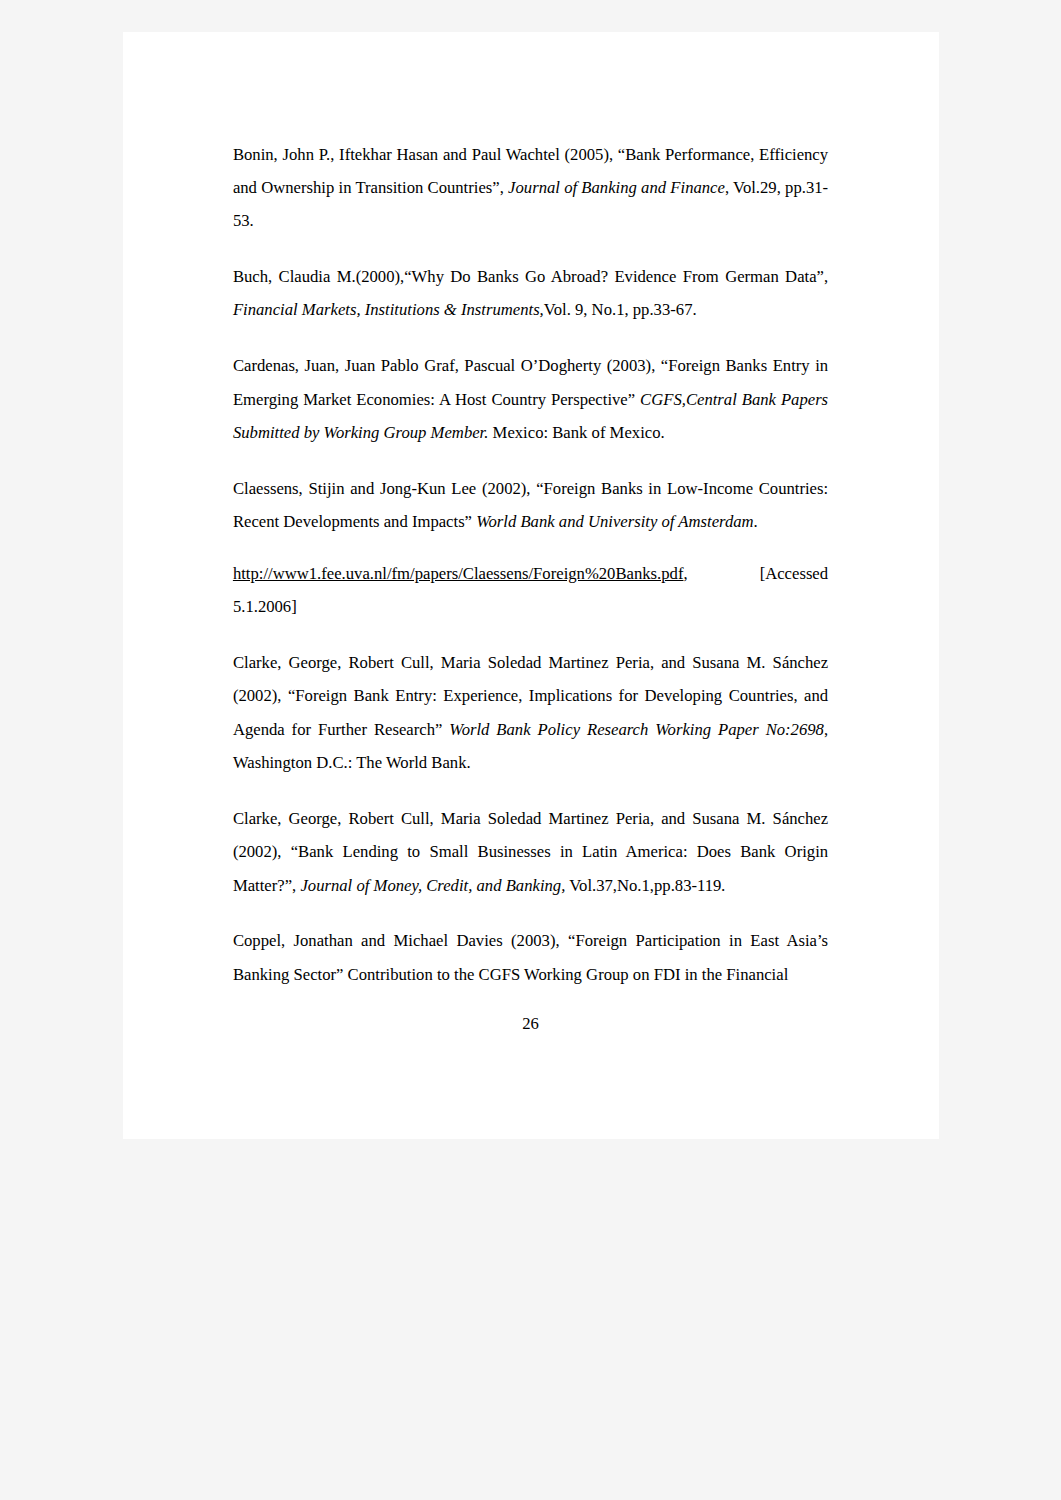Bonin, John P., Iftekhar Hasan and Paul Wachtel (2005), “Bank Performance, Efficiency and Ownership in Transition Countries”, Journal of Banking and Finance, Vol.29, pp.31-53.
Buch, Claudia M.(2000),“Why Do Banks Go Abroad? Evidence From German Data”, Financial Markets, Institutions & Instruments, Vol. 9, No.1, pp.33-67.
Cardenas, Juan, Juan Pablo Graf, Pascual O’Dogherty (2003), “Foreign Banks Entry in Emerging Market Economies: A Host Country Perspective” CGFS,Central Bank Papers Submitted by Working Group Member. Mexico: Bank of Mexico.
Claessens, Stijin and Jong-Kun Lee (2002), “Foreign Banks in Low-Income Countries: Recent Developments and Impacts” World Bank and University of Amsterdam.
http://www1.fee.uva.nl/fm/papers/Claessens/Foreign%20Banks.pdf, [Accessed 5.1.2006]
Clarke, George, Robert Cull, Maria Soledad Martinez Peria, and Susana M. Sánchez (2002), “Foreign Bank Entry: Experience, Implications for Developing Countries, and Agenda for Further Research” World Bank Policy Research Working Paper No:2698, Washington D.C.: The World Bank.
Clarke, George, Robert Cull, Maria Soledad Martinez Peria, and Susana M. Sánchez (2002), “Bank Lending to Small Businesses in Latin America: Does Bank Origin Matter?”, Journal of Money, Credit, and Banking, Vol.37,No.1,pp.83-119.
Coppel, Jonathan and Michael Davies (2003), “Foreign Participation in East Asia’s Banking Sector” Contribution to the CGFS Working Group on FDI in the Financial
26